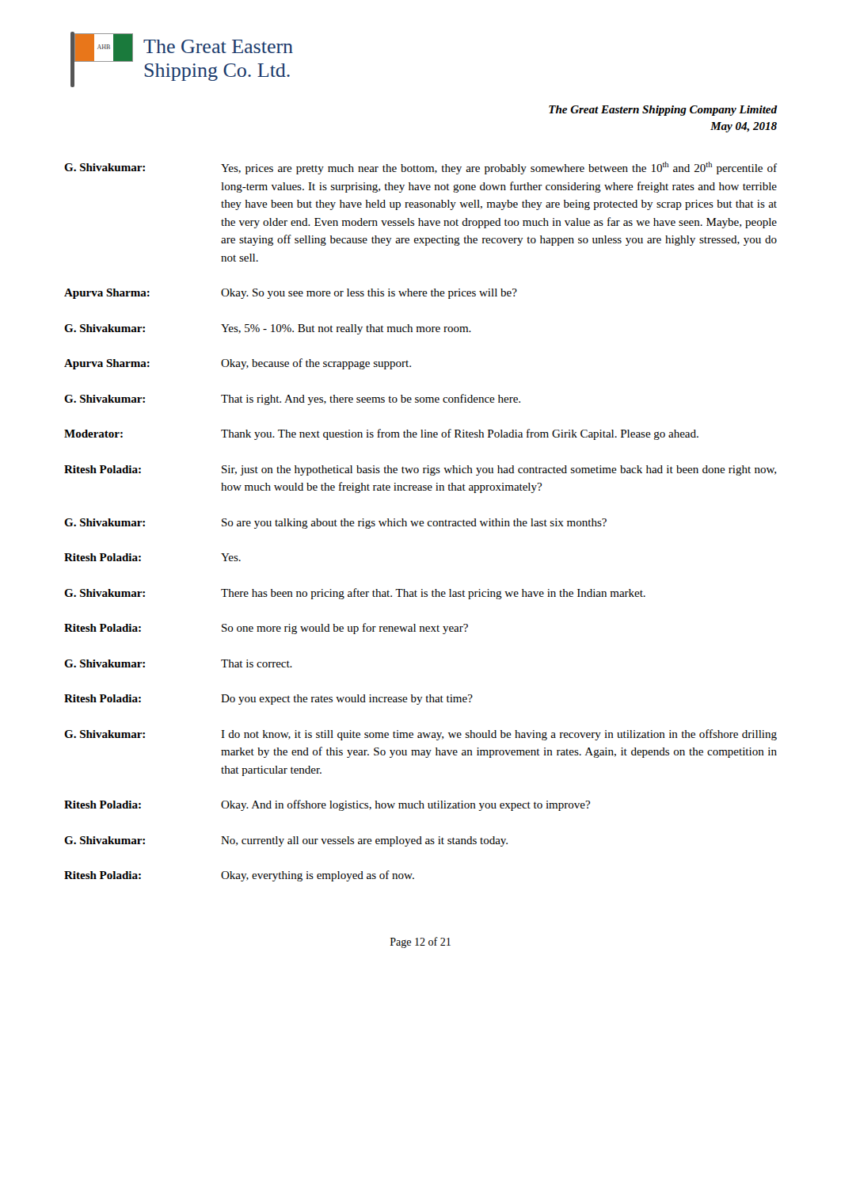AHB
The Great Eastern
Shipping Co. Ltd.
The Great Eastern Shipping Company Limited
May 04, 2018
| G. Shivakumar: | Yes, prices are pretty much near the bottom, they are probably somewhere between the 10 th and 20 th percentile of long-term values. It is surprising, they have not gone down further considering where freight rates and how terrible they have been but they have held up reasonably well, maybe they are being protected by scrap prices but that is at the very older end. Even modern vessels have not dropped too much in value as far as we have seen. Maybe, people are staying off selling because they are expecting the recovery to happen so unless you are highly stressed, you do not sell. |
| Apurva Sharma: | Okay. So you see more or less this is where the prices will be? |
| G. Shivakumar: | Yes, 5% - 10%. But not really that much more room. |
| Apurva Sharma: | Okay, because of the scrappage support. |
| G. Shivakumar: | That is right. And yes, there seems to be some confidence here. |
| Moderator: | Thank you. The next question is from the line of Ritesh Poladia from Girik Capital. Please go ahead. |
| Ritesh Poladia: | Sir, just on the hypothetical basis the two rigs which you had contracted sometime back had it been done right now, how much would be the freight rate increase in that approximately? |
| G. Shivakumar: | So are you talking about the rigs which we contracted within the last six months? |
| Ritesh Poladia: | Yes. |
| G. Shivakumar: | There has been no pricing after that. That is the last pricing we have in the Indian market. |
| Ritesh Poladia: | So one more rig would be up for renewal next year? |
| G. Shivakumar: | That is correct. |
| Ritesh Poladia: | Do you expect the rates would increase by that time? |
| G. Shivakumar: | I do not know, it is still quite some time away, we should be having a recovery in utilization in the offshore drilling market by the end of this year. So you may have an improvement in rates. Again, it depends on the competition in that particular tender. |
| Ritesh Poladia: | Okay. And in offshore logistics, how much utilization you expect to improve? |
| G. Shivakumar: | No, currently all our vessels are employed as it stands today. |
| Ritesh Poladia: | Okay, everything is employed as of now. |
Page 12 of 21